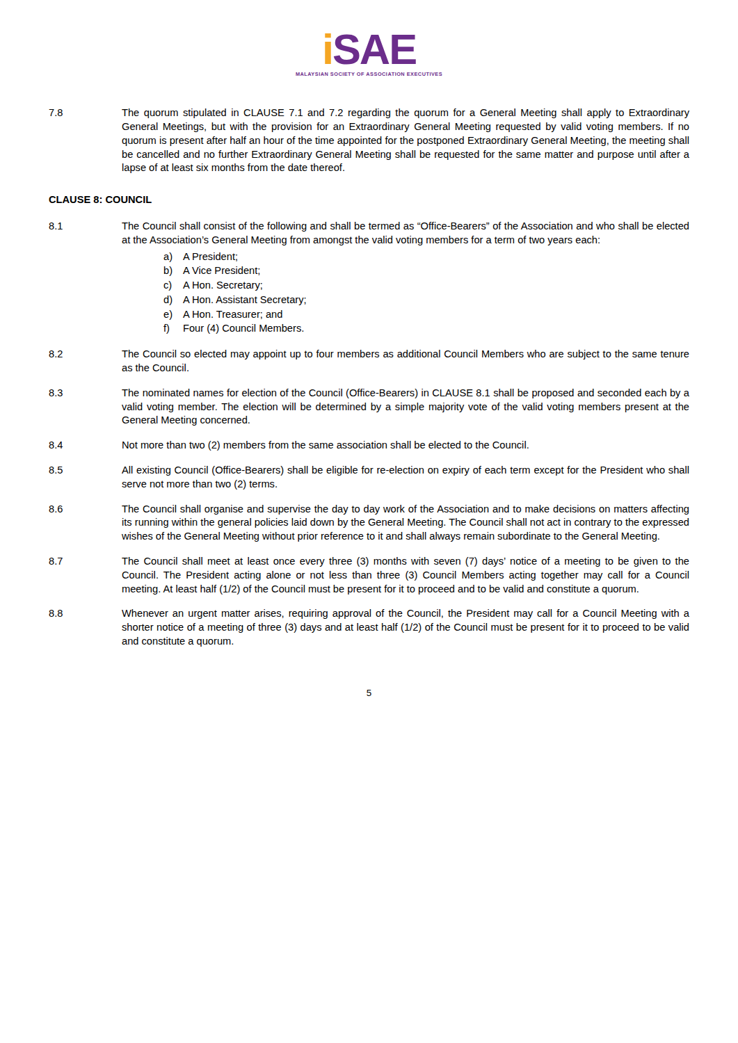i SAE
MALAYSIAN SOCIETY OF ASSOCIATION EXECUTIVES
7.8
The quorum stipulated in CLAUSE 7.1 and 7.2 regarding the quorum for a General Meeting shall apply to Extraordinary General Meetings, but with the provision for an Extraordinary General Meeting requested by valid voting members. If no quorum is present after half an hour of the time appointed for the postponed Extraordinary General Meeting, the meeting shall be cancelled and no further Extraordinary General Meeting shall be requested for the same matter and purpose until after a lapse of at least six months from the date thereof.
CLAUSE 8: COUNCIL
8.1
The Council shall consist of the following and shall be termed as “Office-Bearers” of the Association and who shall be elected at the Association’s General Meeting from amongst the valid voting members for a term of two years each:
a) A President;
b) A Vice President;
c) A Hon. Secretary;
d) A Hon. Assistant Secretary;
e) A Hon. Treasurer; and
f) Four (4) Council Members.
8.2
The Council so elected may appoint up to four members as additional Council Members who are subject to the same tenure as the Council.
8.3
The nominated names for election of the Council (Office-Bearers) in CLAUSE 8.1 shall be proposed and seconded each by a valid voting member. The election will be determined by a simple majority vote of the valid voting members present at the General Meeting concerned.
8.4
Not more than two (2) members from the same association shall be elected to the Council.
8.5
All existing Council (Office-Bearers) shall be eligible for re-election on expiry of each term except for the President who shall serve not more than two (2) terms.
8.6
The Council shall organise and supervise the day to day work of the Association and to make decisions on matters affecting its running within the general policies laid down by the General Meeting. The Council shall not act in contrary to the expressed wishes of the General Meeting without prior reference to it and shall always remain subordinate to the General Meeting.
8.7
The Council shall meet at least once every three (3) months with seven (7) days’ notice of a meeting to be given to the Council. The President acting alone or not less than three (3) Council Members acting together may call for a Council meeting. At least half (1/2) of the Council must be present for it to proceed and to be valid and constitute a quorum.
8.8
Whenever an urgent matter arises, requiring approval of the Council, the President may call for a Council Meeting with a shorter notice of a meeting of three (3) days and at least half (1/2) of the Council must be present for it to proceed to be valid and constitute a quorum.
5